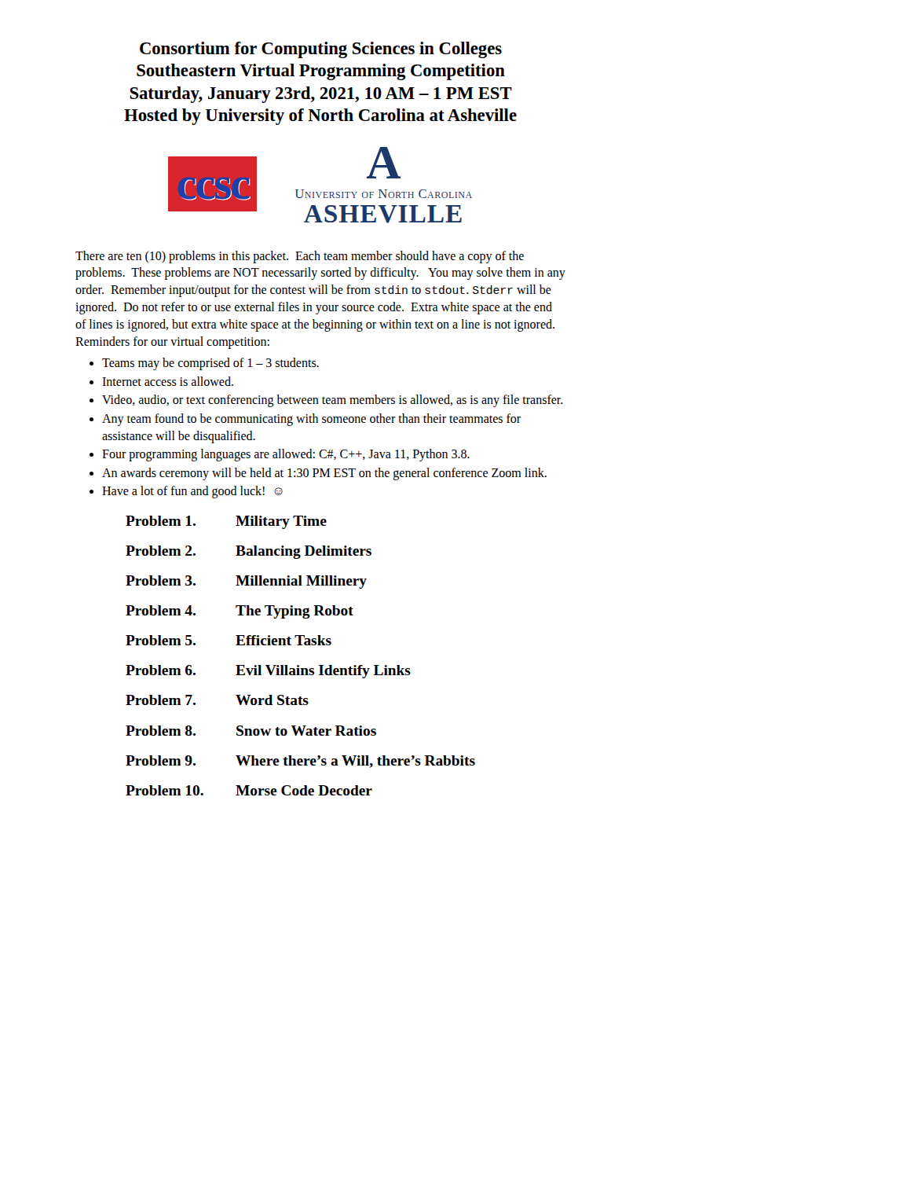Consortium for Computing Sciences in Colleges Southeastern Virtual Programming Competition Saturday, January 23rd, 2021, 10 AM – 1 PM EST Hosted by University of North Carolina at Asheville
ccsc
A University of North Carolina ASHEVILLE
There are ten (10) problems in this packet. Each team member should have a copy of the problems. These problems are NOT necessarily sorted by difficulty. You may solve them in any order. Remember input/output for the contest will be from stdin to stdout. Stderr will be ignored. Do not refer to or use external files in your source code. Extra white space at the end of lines is ignored, but extra white space at the beginning or within text on a line is not ignored. Reminders for our virtual competition:
Teams may be comprised of 1 – 3 students.
Internet access is allowed.
Video, audio, or text conferencing between team members is allowed, as is any file transfer.
Any team found to be communicating with someone other than their teammates for assistance will be disqualified.
Four programming languages are allowed: C#, C++, Java 11, Python 3.8.
An awards ceremony will be held at 1:30 PM EST on the general conference Zoom link.
Have a lot of fun and good luck! ☺
Problem 1. Military Time
Problem 2. Balancing Delimiters
Problem 3. Millennial Millinery
Problem 4. The Typing Robot
Problem 5. Efficient Tasks
Problem 6. Evil Villains Identify Links
Problem 7. Word Stats
Problem 8. Snow to Water Ratios
Problem 9. Where there’s a Will, there’s Rabbits
Problem 10. Morse Code Decoder